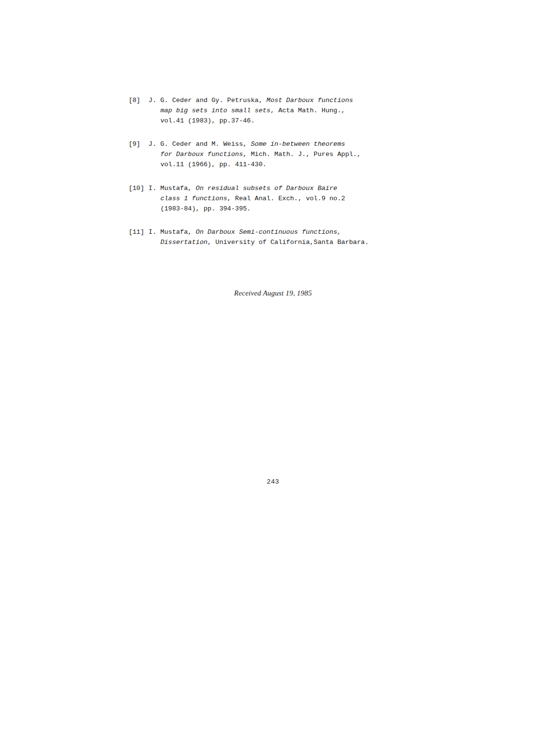[8] J. G. Ceder and Gy. Petruska, Most Darboux functions map big sets into small sets, Acta Math. Hung., vol.41 (1983), pp.37-46.
[9] J. G. Ceder and M. Weiss, Some in-between theorems for Darboux functions, Mich. Math. J., Pures Appl., vol.11 (1966), pp. 411-430.
[10] I. Mustafa, On residual subsets of Darboux Baire class 1 functions, Real Anal. Exch., vol.9 no.2 (1983-84), pp. 394-395.
[11] I. Mustafa, On Darboux Semi-continuous functions, Dissertation, University of California,Santa Barbara.
Received August 19, 1985
243